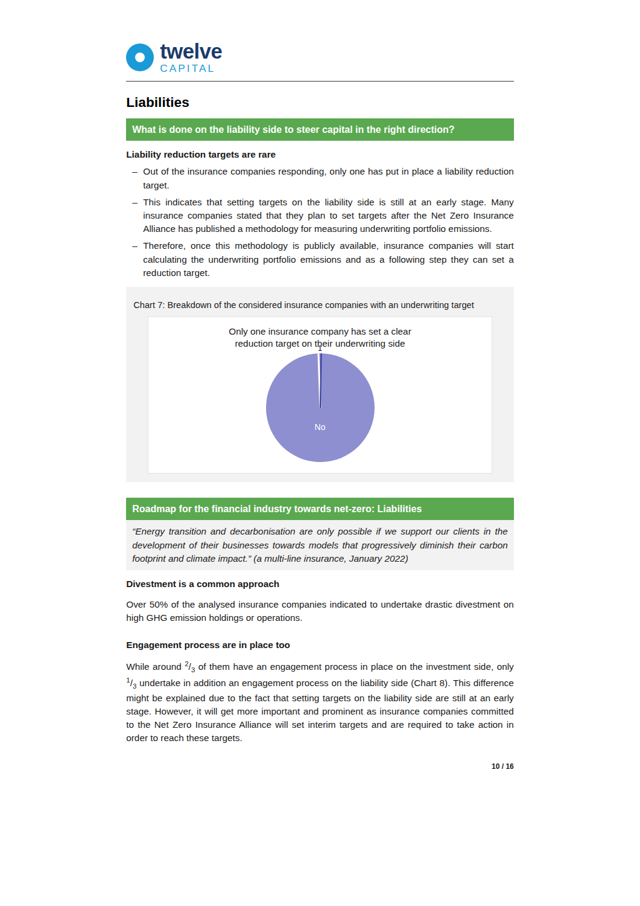twelve CAPITAL
Liabilities
What is done on the liability side to steer capital in the right direction?
Liability reduction targets are rare
Out of the insurance companies responding, only one has put in place a liability reduction target.
This indicates that setting targets on the liability side is still at an early stage. Many insurance companies stated that they plan to set targets after the Net Zero Insurance Alliance has published a methodology for measuring underwriting portfolio emissions.
Therefore, once this methodology is publicly available, insurance companies will start calculating the underwriting portfolio emissions and as a following step they can set a reduction target.
Chart 7: Breakdown of the considered insurance companies with an underwriting target
Only one insurance company has set a clear
reduction target on their underwriting side
1
No
Roadmap for the financial industry towards net-zero: Liabilities
“Energy transition and decarbonisation are only possible if we support our clients in the development of their businesses towards models that progressively diminish their carbon footprint and climate impact.” (a multi-line insurance, January 2022)
Divestment is a common approach
Over 50% of the analysed insurance companies indicated to undertake drastic divestment on high GHG emission holdings or operations.
Engagement process are in place too
While around 2/3 of them have an engagement process in place on the investment side, only 1/3 undertake in addition an engagement process on the liability side (Chart 8). This difference might be explained due to the fact that setting targets on the liability side are still at an early stage. However, it will get more important and prominent as insurance companies committed to the Net Zero Insurance Alliance will set interim targets and are required to take action in order to reach these targets.
10 / 16